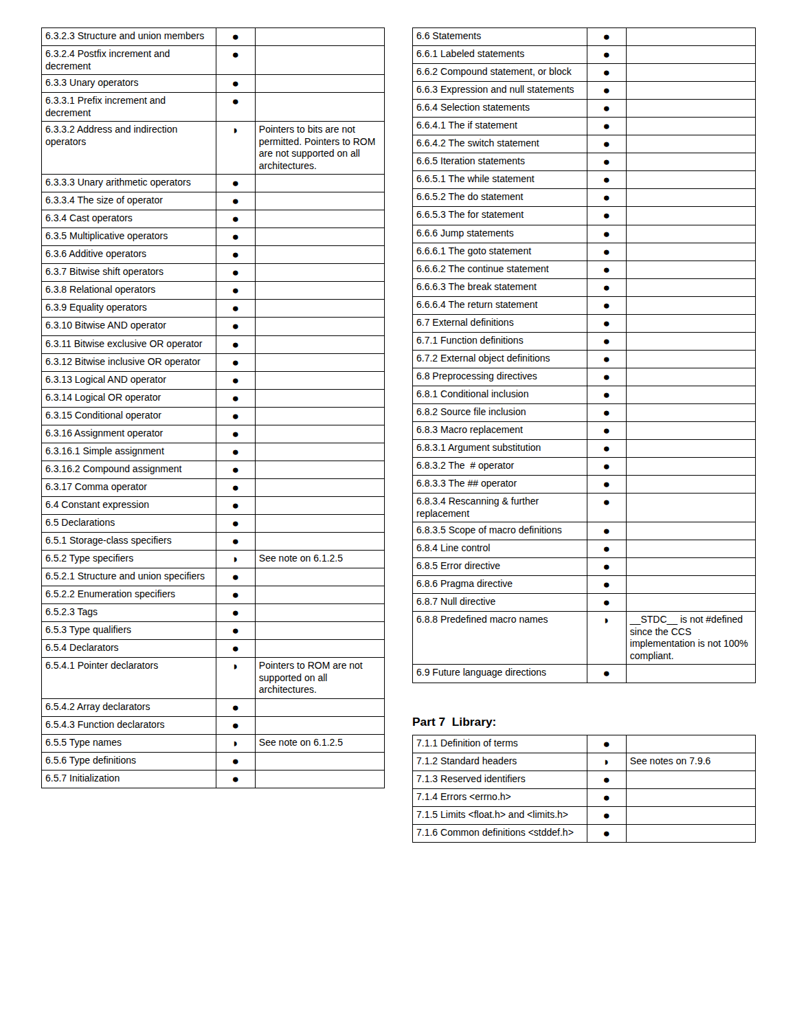| 6.3.2.3 Structure and union members | | |
| 6.3.2.4 Postfix increment and decrement | | |
| 6.3.3 Unary operators | | |
| 6.3.3.1 Prefix increment and decrement | | |
| 6.3.3.2 Address and indirection operators | | Pointers to bits are not permitted. Pointers to ROM are not supported on all architectures. |
| 6.3.3.3 Unary arithmetic operators | | |
| 6.3.3.4 The size of operator | | |
| 6.3.4 Cast operators | | |
| 6.3.5 Multiplicative operators | | |
| 6.3.6 Additive operators | | |
| 6.3.7 Bitwise shift operators | | |
| 6.3.8 Relational operators | | |
| 6.3.9 Equality operators | | |
| 6.3.10 Bitwise AND operator | | |
| 6.3.11 Bitwise exclusive OR operator | | |
| 6.3.12 Bitwise inclusive OR operator | | |
| 6.3.13 Logical AND operator | | |
| 6.3.14 Logical OR operator | | |
| 6.3.15 Conditional operator | | |
| 6.3.16 Assignment operator | | |
| 6.3.16.1 Simple assignment | | |
| 6.3.16.2 Compound assignment | | |
| 6.3.17 Comma operator | | |
| 6.4 Constant expression | | |
| 6.5 Declarations | | |
| 6.5.1 Storage-class specifiers | | |
| 6.5.2 Type specifiers | | See note on 6.1.2.5 |
| 6.5.2.1 Structure and union specifiers | | |
| 6.5.2.2 Enumeration specifiers | | |
| 6.5.2.3 Tags | | |
| 6.5.3 Type qualifiers | | |
| 6.5.4 Declarators | | |
| 6.5.4.1 Pointer declarators | | Pointers to ROM are not supported on all architectures. |
| 6.5.4.2 Array declarators | | |
| 6.5.4.3 Function declarators | | |
| 6.5.5 Type names | | See note on 6.1.2.5 |
| 6.5.6 Type definitions | | |
| 6.5.7 Initialization | | |
| 6.6 Statements | | |
| 6.6.1 Labeled statements | | |
| 6.6.2 Compound statement, or block | | |
| 6.6.3 Expression and null statements | | |
| 6.6.4 Selection statements | | |
| 6.6.4.1 The if statement | | |
| 6.6.4.2 The switch statement | | |
| 6.6.5 Iteration statements | | |
| 6.6.5.1 The while statement | | |
| 6.6.5.2 The do statement | | |
| 6.6.5.3 The for statement | | |
| 6.6.6 Jump statements | | |
| 6.6.6.1 The goto statement | | |
| 6.6.6.2 The continue statement | | |
| 6.6.6.3 The break statement | | |
| 6.6.6.4 The return statement | | |
| 6.7 External definitions | | |
| 6.7.1 Function definitions | | |
| 6.7.2 External object definitions | | |
| 6.8 Preprocessing directives | | |
| 6.8.1 Conditional inclusion | | |
| 6.8.2 Source file inclusion | | |
| 6.8.3 Macro replacement | | |
| 6.8.3.1 Argument substitution | | |
| 6.8.3.2 The # operator | | |
| 6.8.3.3 The ## operator | | |
| 6.8.3.4 Rescanning & further replacement | | |
| 6.8.3.5 Scope of macro definitions | | |
| 6.8.4 Line control | | |
| 6.8.5 Error directive | | |
| 6.8.6 Pragma directive | | |
| 6.8.7 Null directive | | |
| 6.8.8 Predefined macro names | | __STDC__ is not #defined since the CCS implementation is not 100% compliant. |
| 6.9 Future language directions | | |
Part 7 Library:
| 7.1.1 Definition of terms | | |
| 7.1.2 Standard headers | | See notes on 7.9.6 |
| 7.1.3 Reserved identifiers | | |
| 7.1.4 Errors <errno.h> | | |
| 7.1.5 Limits <float.h> and <limits.h> | | |
| 7.1.6 Common definitions <stddef.h> | | |